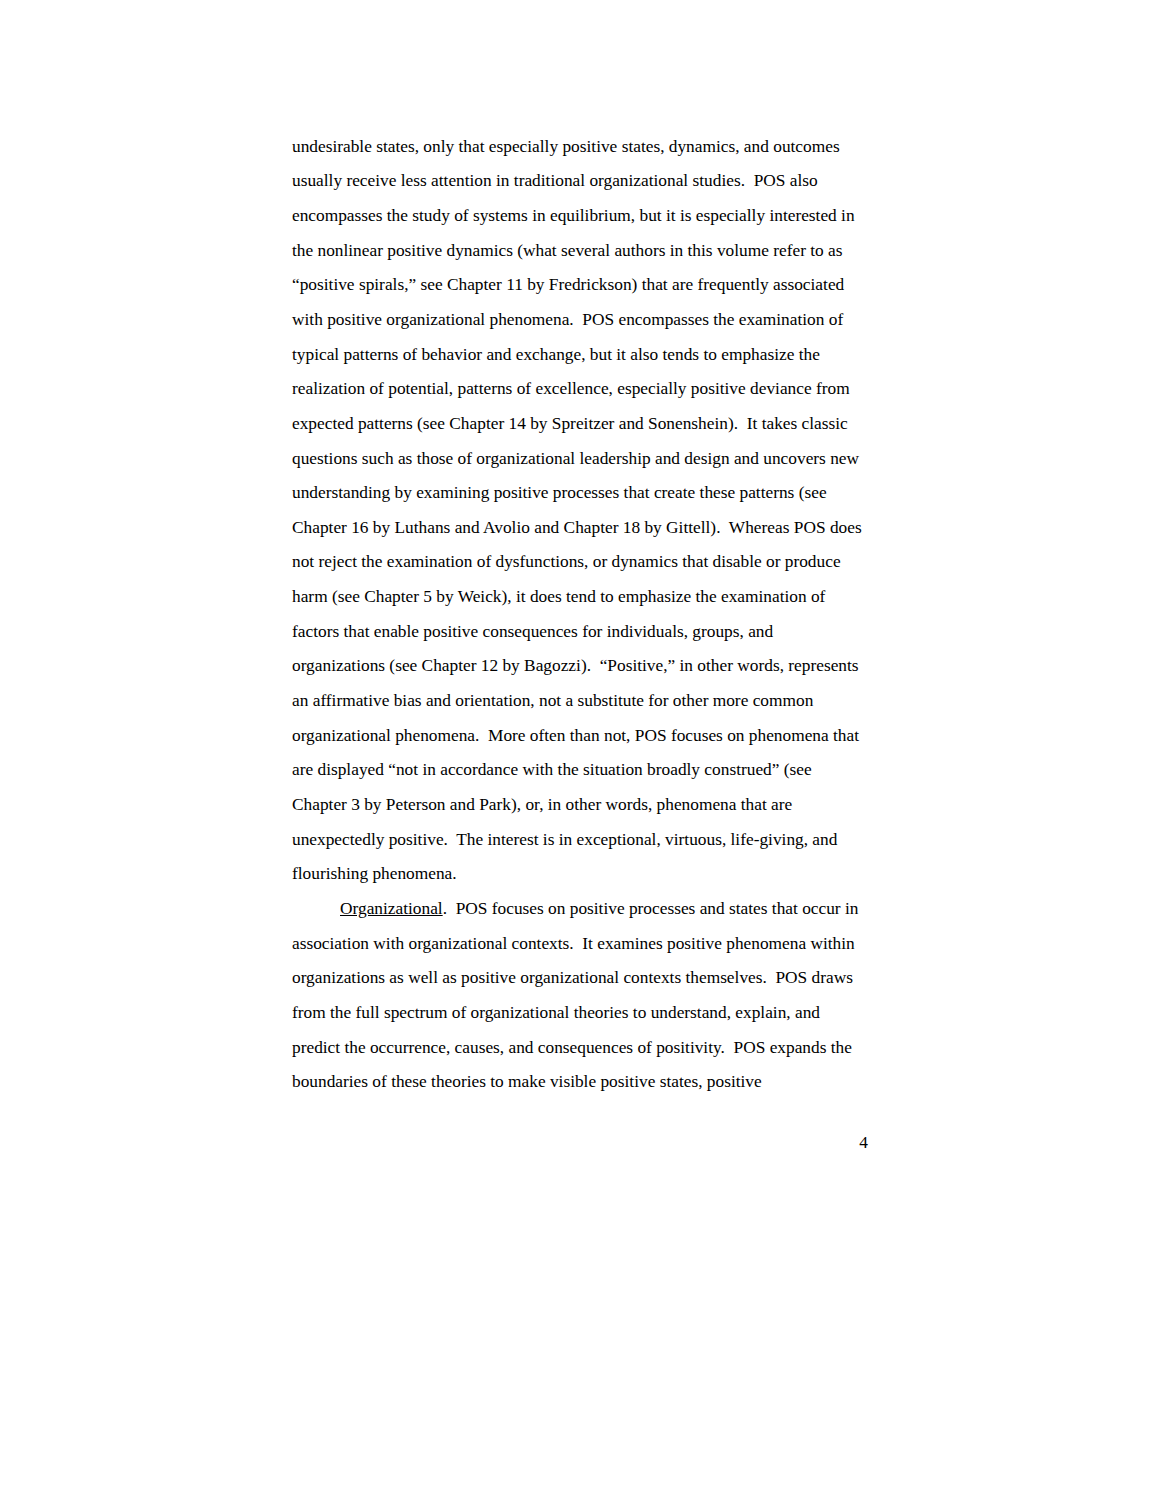undesirable states, only that especially positive states, dynamics, and outcomes usually receive less attention in traditional organizational studies. POS also encompasses the study of systems in equilibrium, but it is especially interested in the nonlinear positive dynamics (what several authors in this volume refer to as “positive spirals,” see Chapter 11 by Fredrickson) that are frequently associated with positive organizational phenomena. POS encompasses the examination of typical patterns of behavior and exchange, but it also tends to emphasize the realization of potential, patterns of excellence, especially positive deviance from expected patterns (see Chapter 14 by Spreitzer and Sonenshein). It takes classic questions such as those of organizational leadership and design and uncovers new understanding by examining positive processes that create these patterns (see Chapter 16 by Luthans and Avolio and Chapter 18 by Gittell). Whereas POS does not reject the examination of dysfunctions, or dynamics that disable or produce harm (see Chapter 5 by Weick), it does tend to emphasize the examination of factors that enable positive consequences for individuals, groups, and organizations (see Chapter 12 by Bagozzi). “Positive,” in other words, represents an affirmative bias and orientation, not a substitute for other more common organizational phenomena. More often than not, POS focuses on phenomena that are displayed “not in accordance with the situation broadly construed” (see Chapter 3 by Peterson and Park), or, in other words, phenomena that are unexpectedly positive. The interest is in exceptional, virtuous, life-giving, and flourishing phenomena.
Organizational. POS focuses on positive processes and states that occur in association with organizational contexts. It examines positive phenomena within organizations as well as positive organizational contexts themselves. POS draws from the full spectrum of organizational theories to understand, explain, and predict the occurrence, causes, and consequences of positivity. POS expands the boundaries of these theories to make visible positive states, positive
4